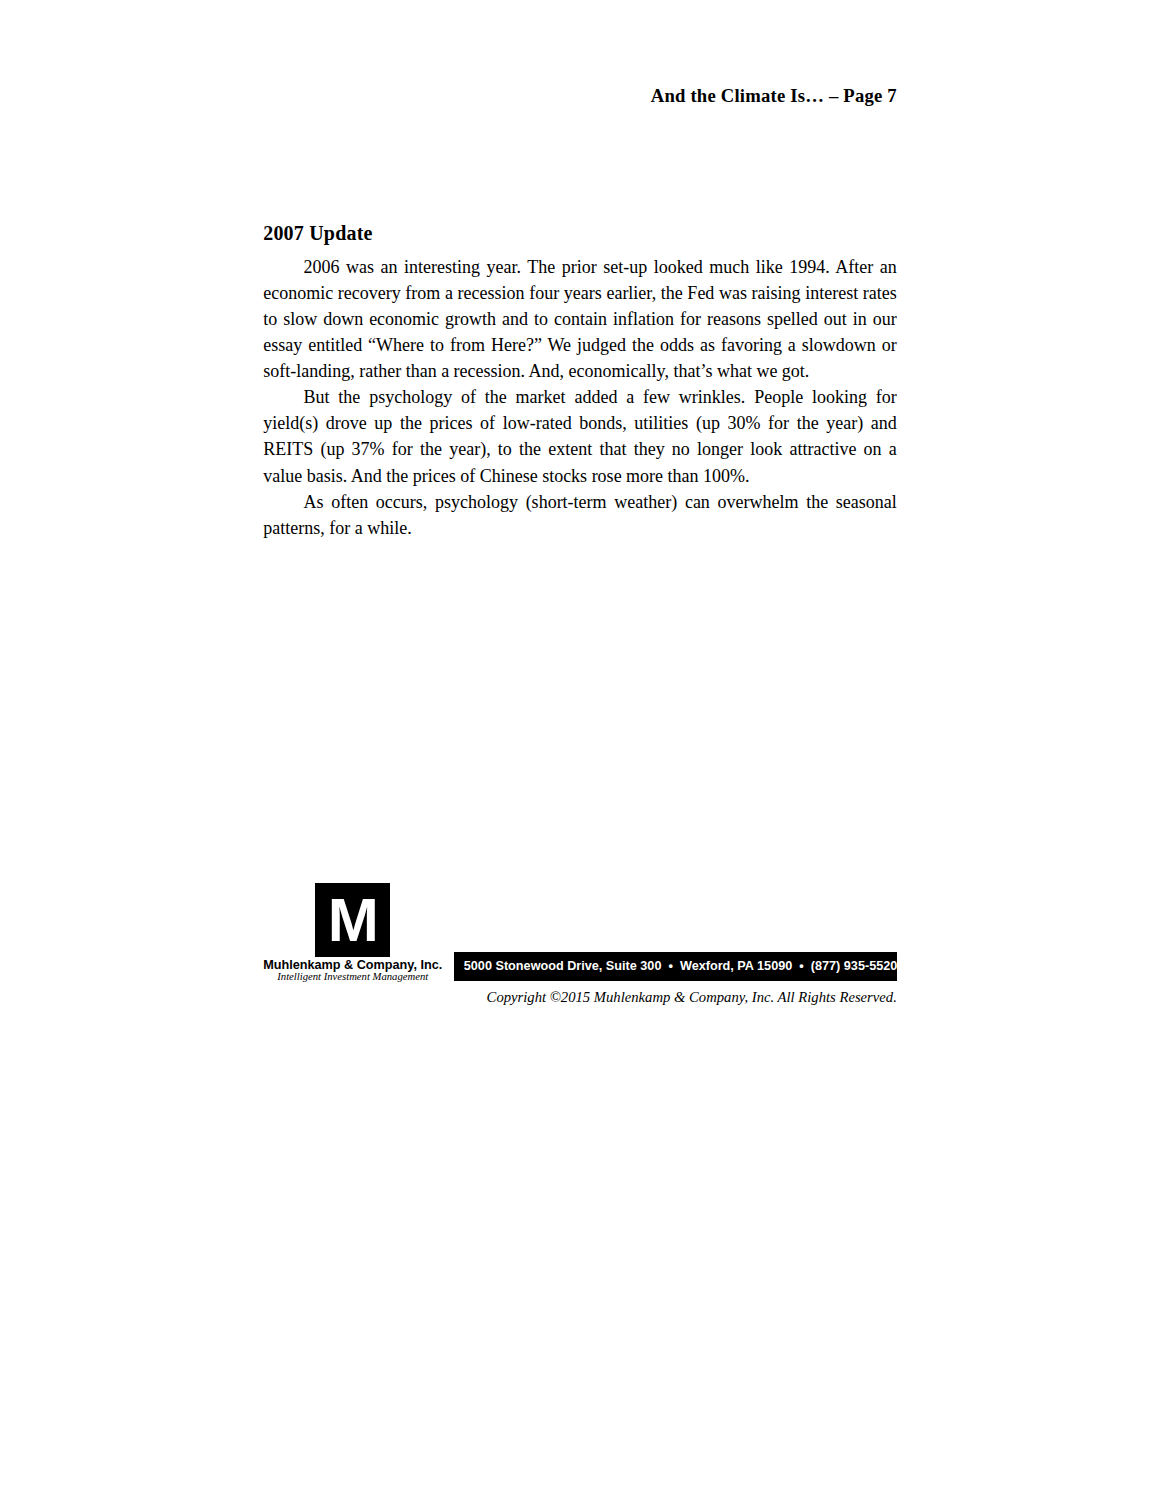And the Climate Is… – Page 7
2007 Update
2006 was an interesting year. The prior set-up looked much like 1994. After an economic recovery from a recession four years earlier, the Fed was raising interest rates to slow down economic growth and to contain inflation for reasons spelled out in our essay entitled “Where to from Here?” We judged the odds as favoring a slowdown or soft-landing, rather than a recession. And, economically, that’s what we got.
But the psychology of the market added a few wrinkles. People looking for yield(s) drove up the prices of low-rated bonds, utilities (up 30% for the year) and REITS (up 37% for the year), to the extent that they no longer look attractive on a value basis. And the prices of Chinese stocks rose more than 100%.
As often occurs, psychology (short-term weather) can overwhelm the seasonal patterns, for a while.
M
Muhlenkamp & Company, Inc.
Intelligent Investment Management
5000 Stonewood Drive, Suite 300 • Wexford, PA 15090 • (877) 935-5520 • www.muhlenkamp.com
Copyright ©2015 Muhlenkamp & Company, Inc. All Rights Reserved.